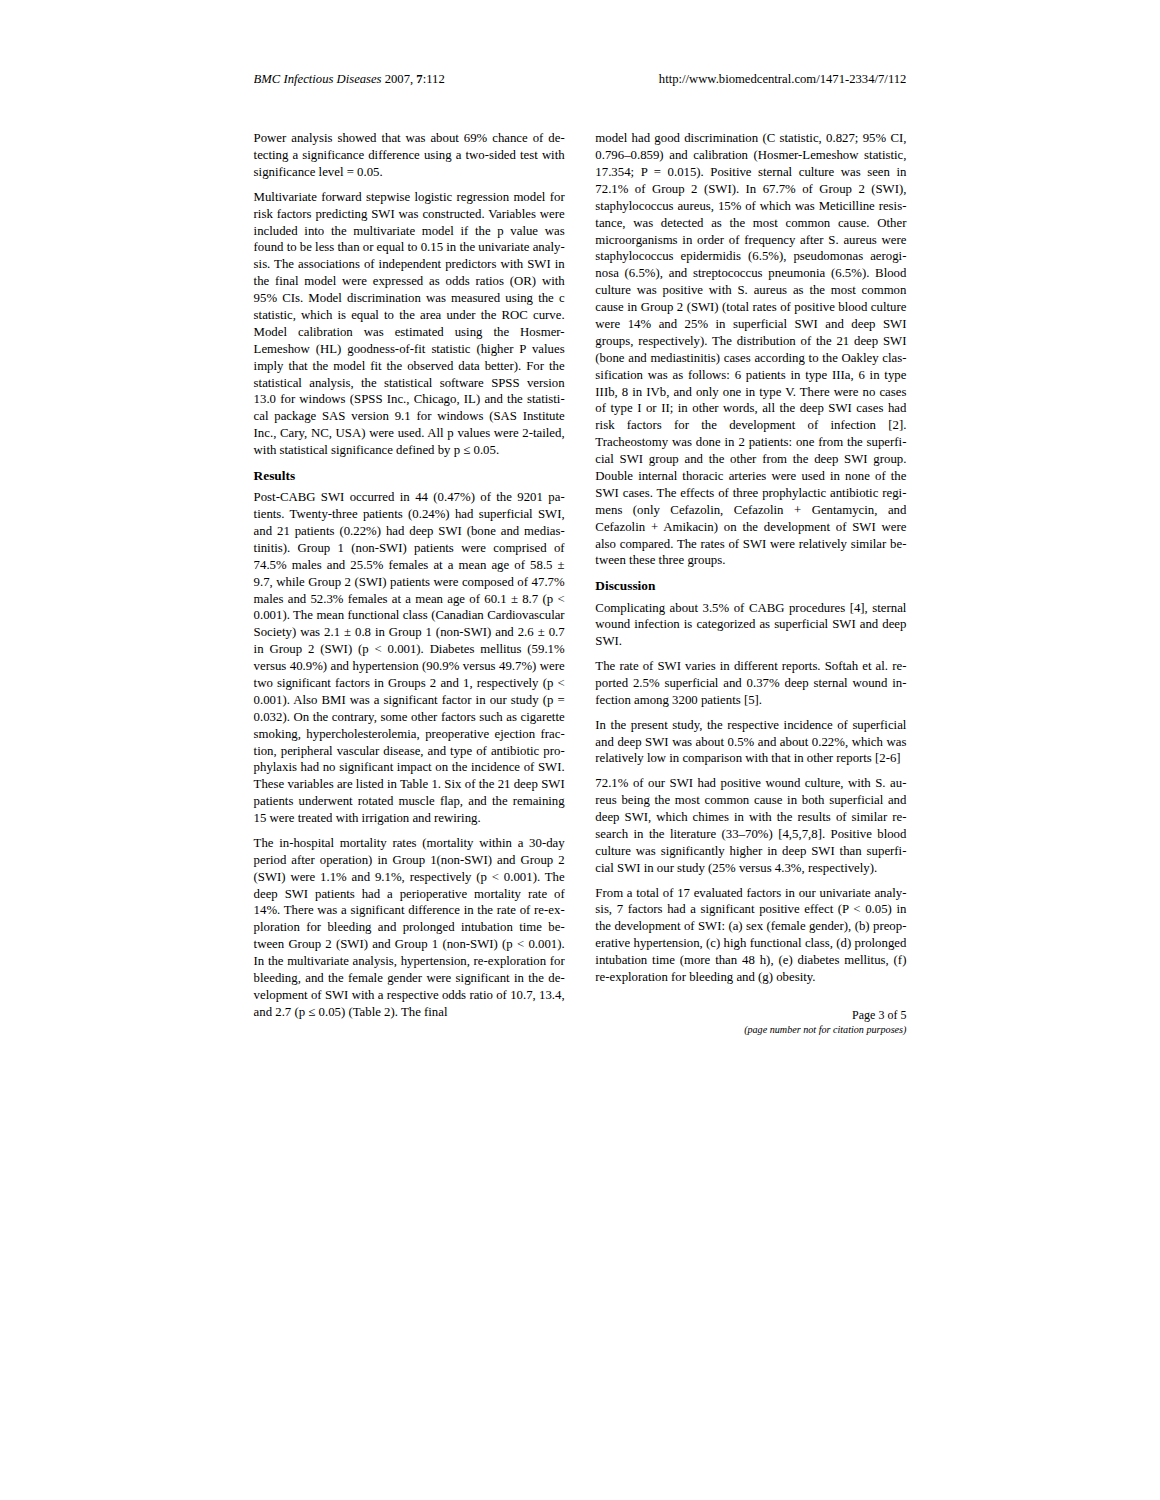BMC Infectious Diseases 2007, 7:112
http://www.biomedcentral.com/1471-2334/7/112
Power analysis showed that was about 69% chance of detecting a significance difference using a two-sided test with significance level = 0.05.
Multivariate forward stepwise logistic regression model for risk factors predicting SWI was constructed. Variables were included into the multivariate model if the p value was found to be less than or equal to 0.15 in the univariate analysis. The associations of independent predictors with SWI in the final model were expressed as odds ratios (OR) with 95% CIs. Model discrimination was measured using the c statistic, which is equal to the area under the ROC curve. Model calibration was estimated using the Hosmer-Lemeshow (HL) goodness-of-fit statistic (higher P values imply that the model fit the observed data better). For the statistical analysis, the statistical software SPSS version 13.0 for windows (SPSS Inc., Chicago, IL) and the statistical package SAS version 9.1 for windows (SAS Institute Inc., Cary, NC, USA) were used. All p values were 2-tailed, with statistical significance defined by p ≤ 0.05.
Results
Post-CABG SWI occurred in 44 (0.47%) of the 9201 patients. Twenty-three patients (0.24%) had superficial SWI, and 21 patients (0.22%) had deep SWI (bone and mediastinitis). Group 1 (non-SWI) patients were comprised of 74.5% males and 25.5% females at a mean age of 58.5 ± 9.7, while Group 2 (SWI) patients were composed of 47.7% males and 52.3% females at a mean age of 60.1 ± 8.7 (p < 0.001). The mean functional class (Canadian Cardiovascular Society) was 2.1 ± 0.8 in Group 1 (non-SWI) and 2.6 ± 0.7 in Group 2 (SWI) (p < 0.001). Diabetes mellitus (59.1% versus 40.9%) and hypertension (90.9% versus 49.7%) were two significant factors in Groups 2 and 1, respectively (p < 0.001). Also BMI was a significant factor in our study (p = 0.032). On the contrary, some other factors such as cigarette smoking, hypercholesterolemia, preoperative ejection fraction, peripheral vascular disease, and type of antibiotic prophylaxis had no significant impact on the incidence of SWI. These variables are listed in Table 1. Six of the 21 deep SWI patients underwent rotated muscle flap, and the remaining 15 were treated with irrigation and rewiring.
The in-hospital mortality rates (mortality within a 30-day period after operation) in Group 1(non-SWI) and Group 2 (SWI) were 1.1% and 9.1%, respectively (p < 0.001). The deep SWI patients had a perioperative mortality rate of 14%. There was a significant difference in the rate of re-exploration for bleeding and prolonged intubation time between Group 2 (SWI) and Group 1 (non-SWI) (p < 0.001). In the multivariate analysis, hypertension, re-exploration for bleeding, and the female gender were significant in the development of SWI with a respective odds ratio of 10.7, 13.4, and 2.7 (p ≤ 0.05) (Table 2). The final
model had good discrimination (C statistic, 0.827; 95% CI, 0.796–0.859) and calibration (Hosmer-Lemeshow statistic, 17.354; P = 0.015). Positive sternal culture was seen in 72.1% of Group 2 (SWI). In 67.7% of Group 2 (SWI), staphylococcus aureus, 15% of which was Meticilline resistance, was detected as the most common cause. Other microorganisms in order of frequency after S. aureus were staphylococcus epidermidis (6.5%), pseudomonas aeroginosa (6.5%), and streptococcus pneumonia (6.5%). Blood culture was positive with S. aureus as the most common cause in Group 2 (SWI) (total rates of positive blood culture were 14% and 25% in superficial SWI and deep SWI groups, respectively). The distribution of the 21 deep SWI (bone and mediastinitis) cases according to the Oakley classification was as follows: 6 patients in type IIIa, 6 in type IIIb, 8 in IVb, and only one in type V. There were no cases of type I or II; in other words, all the deep SWI cases had risk factors for the development of infection [2]. Tracheostomy was done in 2 patients: one from the superficial SWI group and the other from the deep SWI group. Double internal thoracic arteries were used in none of the SWI cases. The effects of three prophylactic antibiotic regimens (only Cefazolin, Cefazolin + Gentamycin, and Cefazolin + Amikacin) on the development of SWI were also compared. The rates of SWI were relatively similar between these three groups.
Discussion
Complicating about 3.5% of CABG procedures [4], sternal wound infection is categorized as superficial SWI and deep SWI.
The rate of SWI varies in different reports. Softah et al. reported 2.5% superficial and 0.37% deep sternal wound infection among 3200 patients [5].
In the present study, the respective incidence of superficial and deep SWI was about 0.5% and about 0.22%, which was relatively low in comparison with that in other reports [2-6]
72.1% of our SWI had positive wound culture, with S. aureus being the most common cause in both superficial and deep SWI, which chimes in with the results of similar research in the literature (33–70%) [4,5,7,8]. Positive blood culture was significantly higher in deep SWI than superficial SWI in our study (25% versus 4.3%, respectively).
From a total of 17 evaluated factors in our univariate analysis, 7 factors had a significant positive effect (P < 0.05) in the development of SWI: (a) sex (female gender), (b) preoperative hypertension, (c) high functional class, (d) prolonged intubation time (more than 48 h), (e) diabetes mellitus, (f) re-exploration for bleeding and (g) obesity.
Page 3 of 5
(page number not for citation purposes)